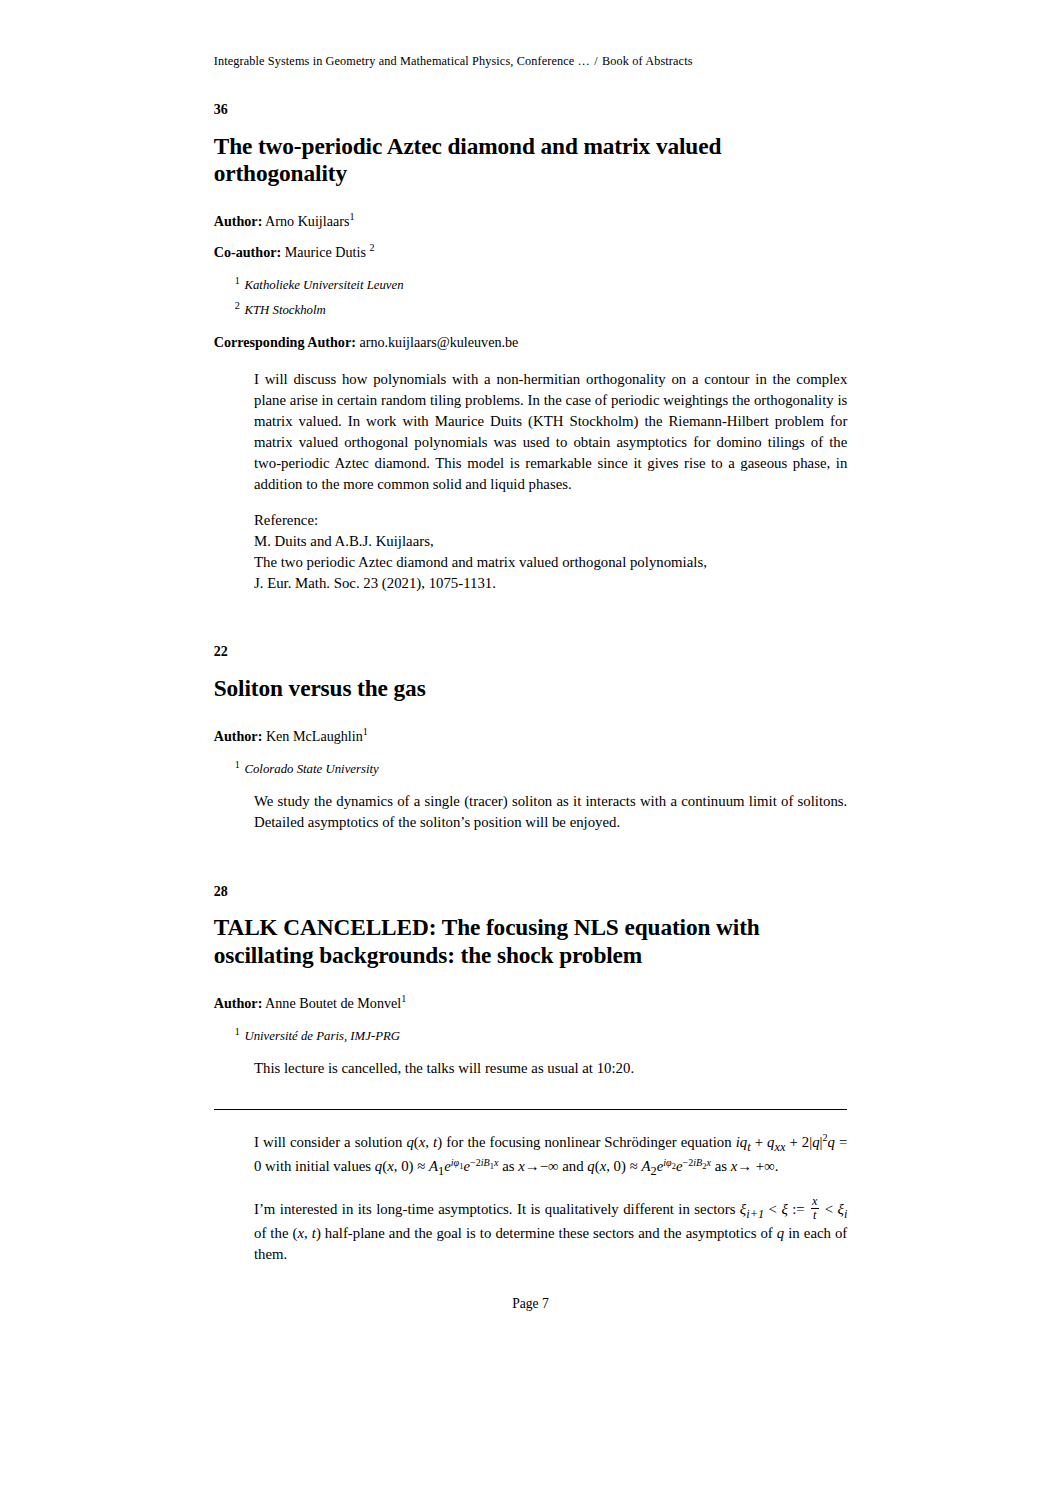Integrable Systems in Geometry and Mathematical Physics, Conference …/Book of Abstracts
36
The two-periodic Aztec diamond and matrix valued orthogonality
Author: Arno Kuijlaars1
Co-author: Maurice Dutis 2
1 Katholieke Universiteit Leuven
2 KTH Stockholm
Corresponding Author: arno.kuijlaars@kuleuven.be
I will discuss how polynomials with a non-hermitian orthogonality on a contour in the complex plane arise in certain random tiling problems. In the case of periodic weightings the orthogonality is matrix valued. In work with Maurice Duits (KTH Stockholm) the Riemann-Hilbert problem for matrix valued orthogonal polynomials was used to obtain asymptotics for domino tilings of the two-periodic Aztec diamond. This model is remarkable since it gives rise to a gaseous phase, in addition to the more common solid and liquid phases.
Reference:
M. Duits and A.B.J. Kuijlaars,
The two periodic Aztec diamond and matrix valued orthogonal polynomials,
J. Eur. Math. Soc. 23 (2021), 1075-1131.
22
Soliton versus the gas
Author: Ken McLaughlin1
1 Colorado State University
We study the dynamics of a single (tracer) soliton as it interacts with a continuum limit of solitons. Detailed asymptotics of the soliton’s position will be enjoyed.
28
TALK CANCELLED: The focusing NLS equation with oscillating backgrounds: the shock problem
Author: Anne Boutet de Monvel1
1 Université de Paris, IMJ-PRG
This lecture is cancelled, the talks will resume as usual at 10:20.
I will consider a solution q(x, t) for the focusing nonlinear Schrödinger equation iqt + qxx + 2|q|2q = 0 with initial values q(x, 0) ≈ A1eiφ1e−2iB1x as x→−∞ and q(x, 0) ≈ A2eiφ2e−2iB2x as x→ +∞.
I’m interested in its long-time asymptotics. It is qualitatively different in sectors ξi+1 < ξ := xt < ξi of the (x, t) half-plane and the goal is to determine these sectors and the asymptotics of q in each of them.
Page 7